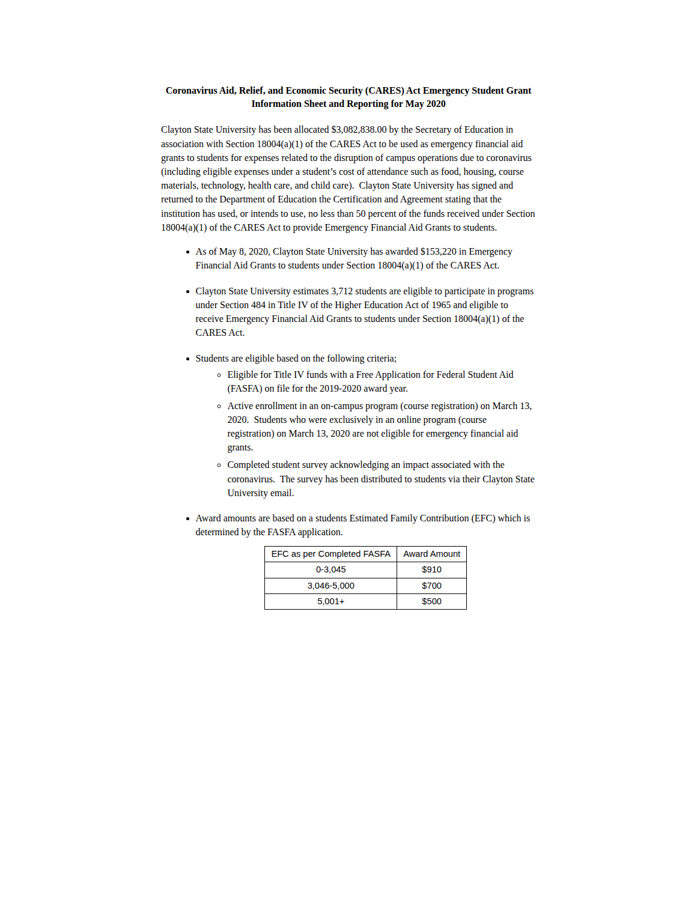Clayton State University
Coronavirus Aid, Relief, and Economic Security (CARES) Act Emergency Student Grant
Information Sheet and Reporting for May 2020
Clayton State University has been allocated $3,082,838.00 by the Secretary of Education in association with Section 18004(a)(1) of the CARES Act to be used as emergency financial aid grants to students for expenses related to the disruption of campus operations due to coronavirus (including eligible expenses under a student’s cost of attendance such as food, housing, course materials, technology, health care, and child care). Clayton State University has signed and returned to the Department of Education the Certification and Agreement stating that the institution has used, or intends to use, no less than 50 percent of the funds received under Section 18004(a)(1) of the CARES Act to provide Emergency Financial Aid Grants to students.
As of May 8, 2020, Clayton State University has awarded $153,220 in Emergency Financial Aid Grants to students under Section 18004(a)(1) of the CARES Act.
Clayton State University estimates 3,712 students are eligible to participate in programs under Section 484 in Title IV of the Higher Education Act of 1965 and eligible to receive Emergency Financial Aid Grants to students under Section 18004(a)(1) of the CARES Act.
Students are eligible based on the following criteria;
Eligible for Title IV funds with a Free Application for Federal Student Aid (FASFA) on file for the 2019-2020 award year.
Active enrollment in an on-campus program (course registration) on March 13, 2020. Students who were exclusively in an online program (course registration) on March 13, 2020 are not eligible for emergency financial aid grants.
Completed student survey acknowledging an impact associated with the coronavirus. The survey has been distributed to students via their Clayton State University email.
Award amounts are based on a students Estimated Family Contribution (EFC) which is determined by the FASFA application.
| EFC as per Completed FASFA | Award Amount |
| --- | --- |
| 0-3,045 | $910 |
| 3,046-5,000 | $700 |
| 5,001+ | $500 |